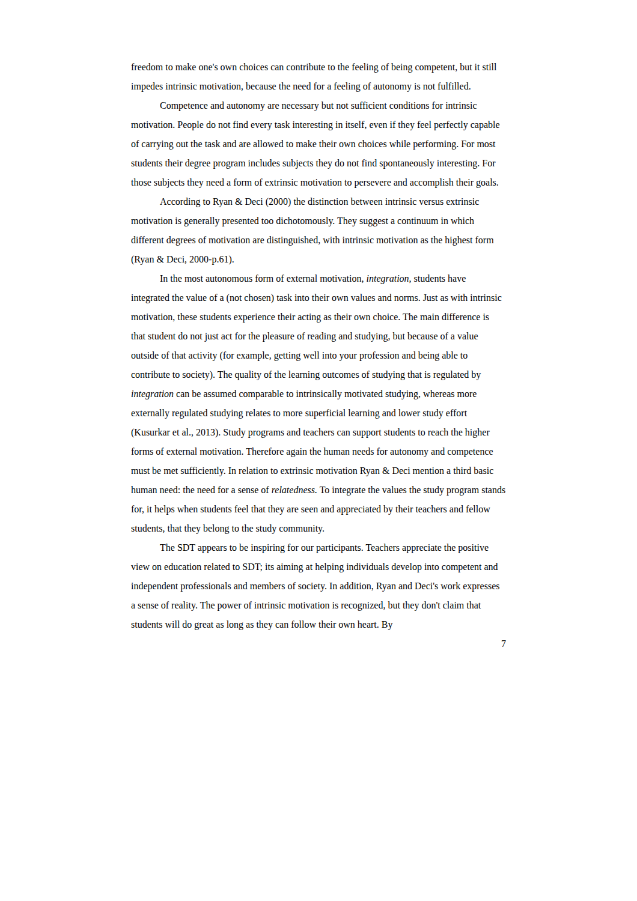freedom to make one's own choices can contribute to the feeling of being competent, but it still impedes intrinsic motivation, because the need for a feeling of autonomy is not fulfilled.
Competence and autonomy are necessary but not sufficient conditions for intrinsic motivation. People do not find every task interesting in itself, even if they feel perfectly capable of carrying out the task and are allowed to make their own choices while performing. For most students their degree program includes subjects they do not find spontaneously interesting. For those subjects they need a form of extrinsic motivation to persevere and accomplish their goals.
According to Ryan & Deci (2000) the distinction between intrinsic versus extrinsic motivation is generally presented too dichotomously. They suggest a continuum in which different degrees of motivation are distinguished, with intrinsic motivation as the highest form (Ryan & Deci, 2000-p.61).
In the most autonomous form of external motivation, integration, students have integrated the value of a (not chosen) task into their own values and norms. Just as with intrinsic motivation, these students experience their acting as their own choice. The main difference is that student do not just act for the pleasure of reading and studying, but because of a value outside of that activity (for example, getting well into your profession and being able to contribute to society). The quality of the learning outcomes of studying that is regulated by integration can be assumed comparable to intrinsically motivated studying, whereas more externally regulated studying relates to more superficial learning and lower study effort (Kusurkar et al., 2013). Study programs and teachers can support students to reach the higher forms of external motivation. Therefore again the human needs for autonomy and competence must be met sufficiently. In relation to extrinsic motivation Ryan & Deci mention a third basic human need: the need for a sense of relatedness. To integrate the values the study program stands for, it helps when students feel that they are seen and appreciated by their teachers and fellow students, that they belong to the study community.
The SDT appears to be inspiring for our participants. Teachers appreciate the positive view on education related to SDT; its aiming at helping individuals develop into competent and independent professionals and members of society. In addition, Ryan and Deci's work expresses a sense of reality. The power of intrinsic motivation is recognized, but they don't claim that students will do great as long as they can follow their own heart. By
7